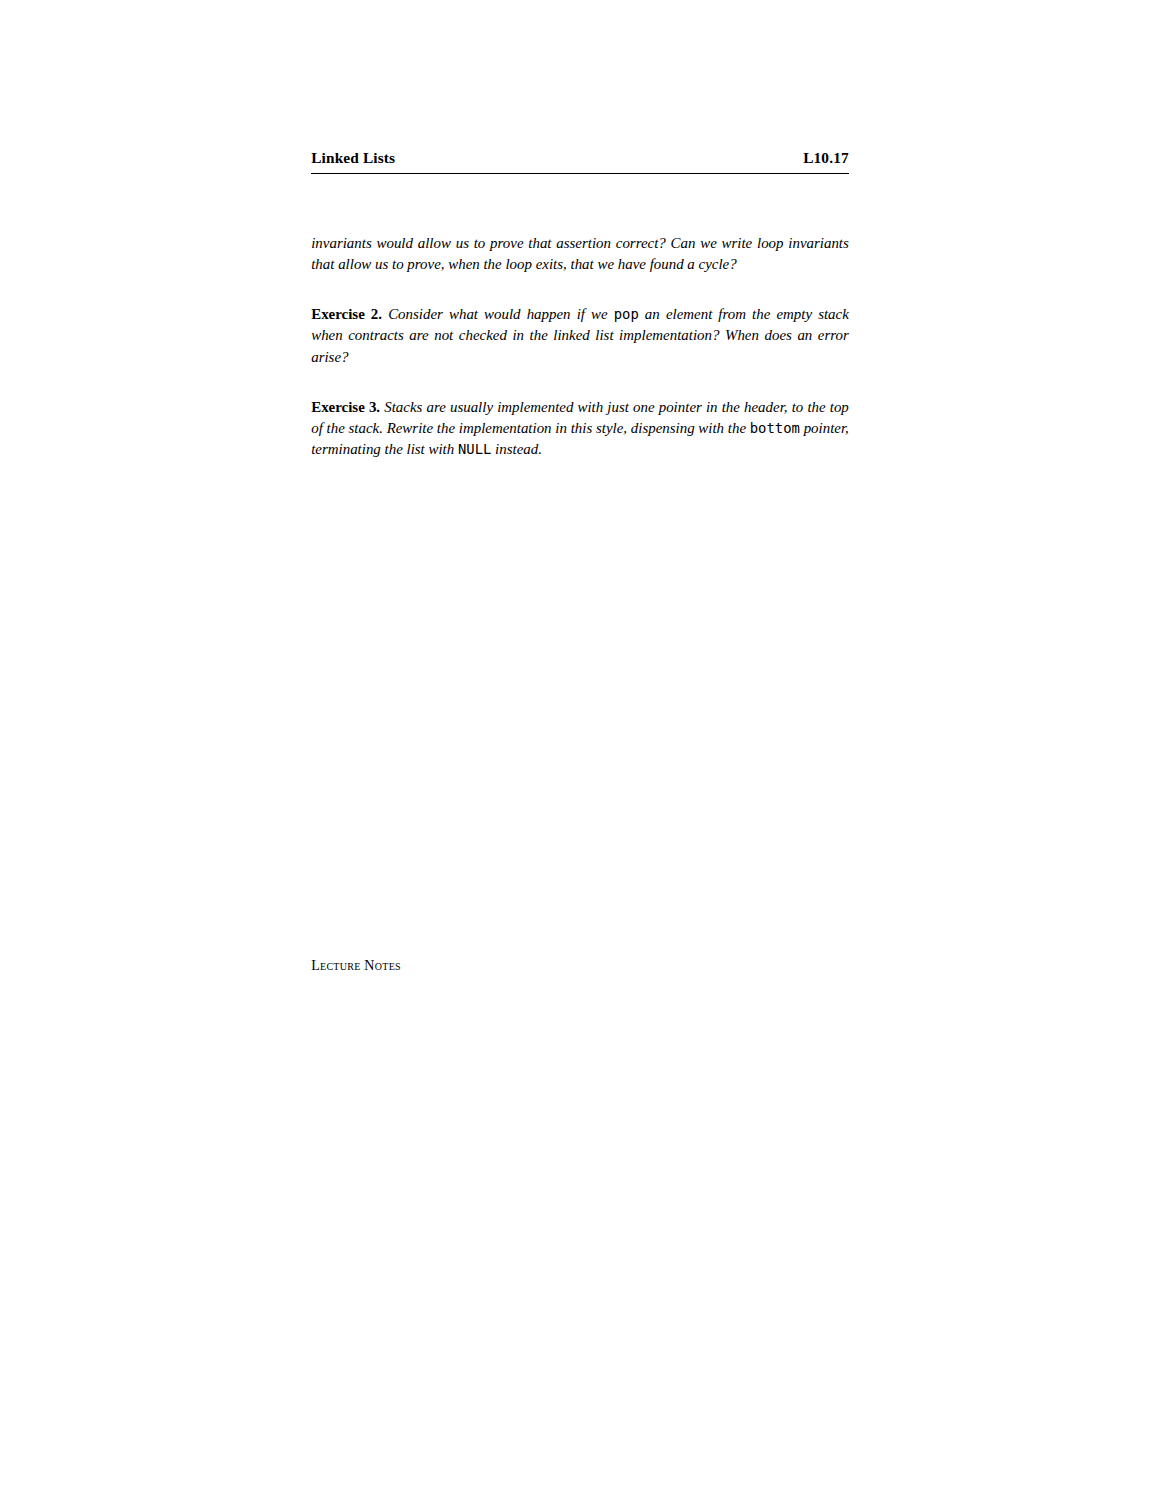Linked Lists L10.17
invariants would allow us to prove that assertion correct? Can we write loop invariants that allow us to prove, when the loop exits, that we have found a cycle?
Exercise 2. Consider what would happen if we pop an element from the empty stack when contracts are not checked in the linked list implementation? When does an error arise?
Exercise 3. Stacks are usually implemented with just one pointer in the header, to the top of the stack. Rewrite the implementation in this style, dispensing with the bottom pointer, terminating the list with NULL instead.
Lecture Notes